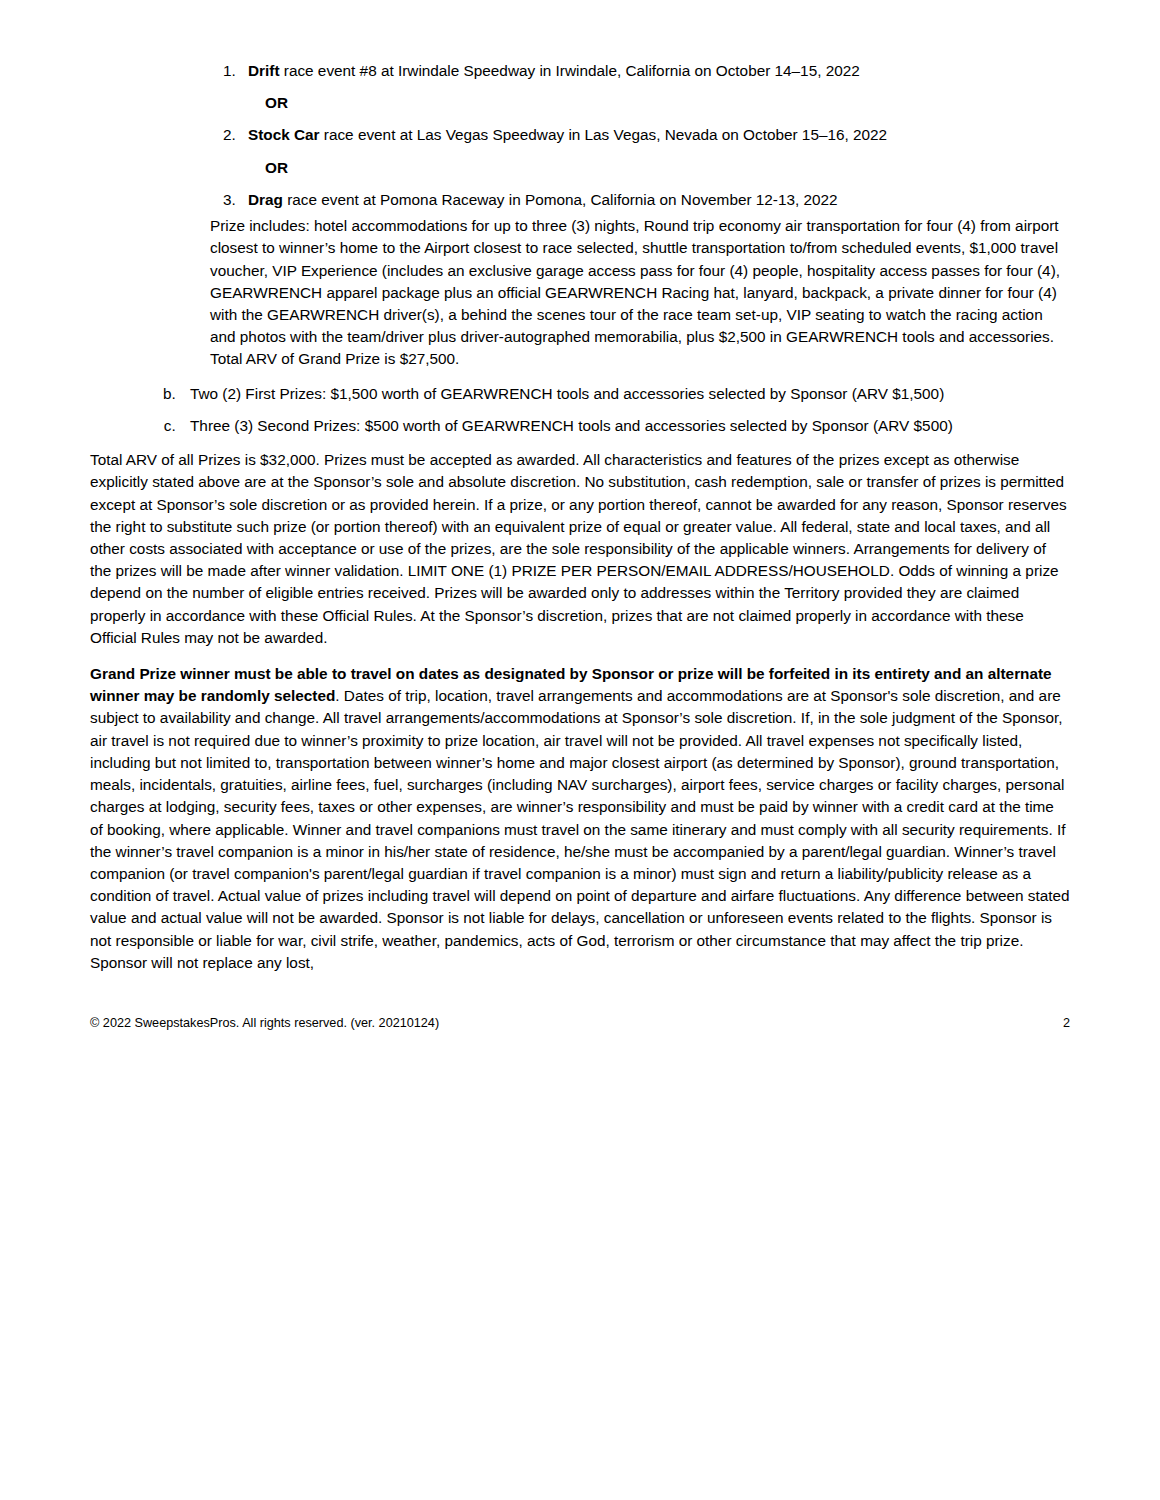Drift race event #8 at Irwindale Speedway in Irwindale, California on October 14–15, 2022
OR
Stock Car race event at Las Vegas Speedway in Las Vegas, Nevada on October 15–16, 2022
OR
Drag race event at Pomona Raceway in Pomona, California on November 12-13, 2022
Prize includes: hotel accommodations for up to three (3) nights, Round trip economy air transportation for four (4) from airport closest to winner’s home to the Airport closest to race selected, shuttle transportation to/from scheduled events, $1,000 travel voucher, VIP Experience (includes an exclusive garage access pass for four (4) people, hospitality access passes for four (4), GEARWRENCH apparel package plus an official GEARWRENCH Racing hat, lanyard, backpack, a private dinner for four (4) with the GEARWRENCH driver(s), a behind the scenes tour of the race team set-up, VIP seating to watch the racing action and photos with the team/driver plus driver-autographed memorabilia, plus $2,500 in GEARWRENCH tools and accessories. Total ARV of Grand Prize is $27,500.
Two (2) First Prizes: $1,500 worth of GEARWRENCH tools and accessories selected by Sponsor (ARV $1,500)
Three (3) Second Prizes: $500 worth of GEARWRENCH tools and accessories selected by Sponsor (ARV $500)
Total ARV of all Prizes is $32,000. Prizes must be accepted as awarded. All characteristics and features of the prizes except as otherwise explicitly stated above are at the Sponsor’s sole and absolute discretion. No substitution, cash redemption, sale or transfer of prizes is permitted except at Sponsor’s sole discretion or as provided herein. If a prize, or any portion thereof, cannot be awarded for any reason, Sponsor reserves the right to substitute such prize (or portion thereof) with an equivalent prize of equal or greater value. All federal, state and local taxes, and all other costs associated with acceptance or use of the prizes, are the sole responsibility of the applicable winners. Arrangements for delivery of the prizes will be made after winner validation. LIMIT ONE (1) PRIZE PER PERSON/EMAIL ADDRESS/HOUSEHOLD. Odds of winning a prize depend on the number of eligible entries received. Prizes will be awarded only to addresses within the Territory provided they are claimed properly in accordance with these Official Rules. At the Sponsor’s discretion, prizes that are not claimed properly in accordance with these Official Rules may not be awarded.
Grand Prize winner must be able to travel on dates as designated by Sponsor or prize will be forfeited in its entirety and an alternate winner may be randomly selected. Dates of trip, location, travel arrangements and accommodations are at Sponsor's sole discretion, and are subject to availability and change. All travel arrangements/accommodations at Sponsor’s sole discretion. If, in the sole judgment of the Sponsor, air travel is not required due to winner’s proximity to prize location, air travel will not be provided. All travel expenses not specifically listed, including but not limited to, transportation between winner’s home and major closest airport (as determined by Sponsor), ground transportation, meals, incidentals, gratuities, airline fees, fuel, surcharges (including NAV surcharges), airport fees, service charges or facility charges, personal charges at lodging, security fees, taxes or other expenses, are winner’s responsibility and must be paid by winner with a credit card at the time of booking, where applicable. Winner and travel companions must travel on the same itinerary and must comply with all security requirements. If the winner’s travel companion is a minor in his/her state of residence, he/she must be accompanied by a parent/legal guardian. Winner’s travel companion (or travel companion's parent/legal guardian if travel companion is a minor) must sign and return a liability/publicity release as a condition of travel. Actual value of prizes including travel will depend on point of departure and airfare fluctuations. Any difference between stated value and actual value will not be awarded. Sponsor is not liable for delays, cancellation or unforeseen events related to the flights. Sponsor is not responsible or liable for war, civil strife, weather, pandemics, acts of God, terrorism or other circumstance that may affect the trip prize. Sponsor will not replace any lost,
© 2022 SweepstakesPros. All rights reserved. (ver. 20210124) 2